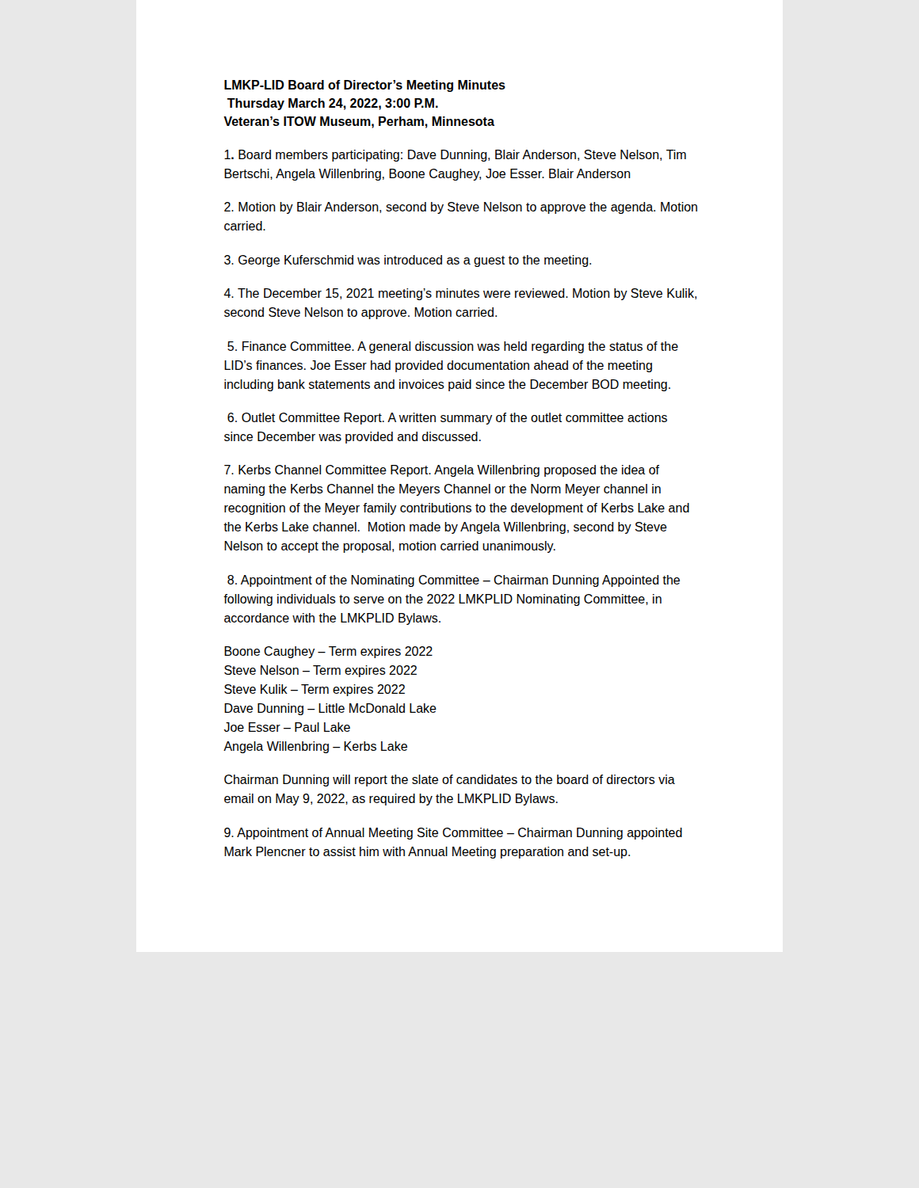LMKP-LID Board of Director’s Meeting Minutes
Thursday March 24, 2022, 3:00 P.M.
Veteran’s ITOW Museum, Perham, Minnesota
1. Board members participating: Dave Dunning, Blair Anderson, Steve Nelson, Tim Bertschi, Angela Willenbring, Boone Caughey, Joe Esser. Blair Anderson
2. Motion by Blair Anderson, second by Steve Nelson to approve the agenda. Motion carried.
3. George Kuferschmid was introduced as a guest to the meeting.
4. The December 15, 2021 meeting’s minutes were reviewed. Motion by Steve Kulik, second Steve Nelson to approve. Motion carried.
5. Finance Committee. A general discussion was held regarding the status of the LID’s finances. Joe Esser had provided documentation ahead of the meeting including bank statements and invoices paid since the December BOD meeting.
6. Outlet Committee Report. A written summary of the outlet committee actions since December was provided and discussed.
7. Kerbs Channel Committee Report. Angela Willenbring proposed the idea of naming the Kerbs Channel the Meyers Channel or the Norm Meyer channel in recognition of the Meyer family contributions to the development of Kerbs Lake and the Kerbs Lake channel. Motion made by Angela Willenbring, second by Steve Nelson to accept the proposal, motion carried unanimously.
8. Appointment of the Nominating Committee – Chairman Dunning Appointed the following individuals to serve on the 2022 LMKPLID Nominating Committee, in accordance with the LMKPLID Bylaws.
Boone Caughey – Term expires 2022
Steve Nelson – Term expires 2022
Steve Kulik – Term expires 2022
Dave Dunning – Little McDonald Lake
Joe Esser – Paul Lake
Angela Willenbring – Kerbs Lake
Chairman Dunning will report the slate of candidates to the board of directors via email on May 9, 2022, as required by the LMKPLID Bylaws.
9. Appointment of Annual Meeting Site Committee – Chairman Dunning appointed Mark Plencner to assist him with Annual Meeting preparation and set-up.